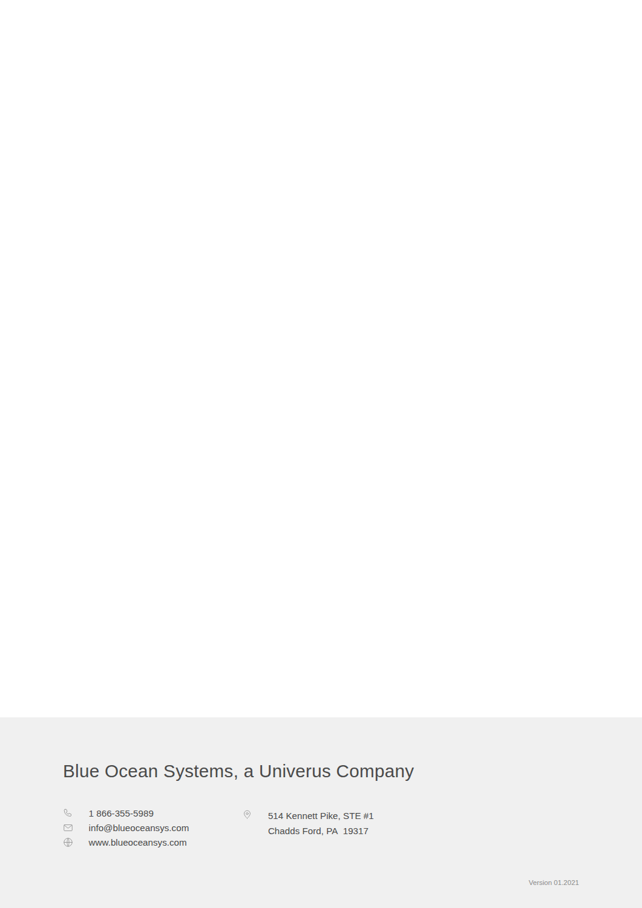Blue Ocean Systems, a Univerus Company
1 866-355-5989
info@blueoceansys.com
www.blueoceansys.com
514 Kennett Pike, STE #1
Chadds Ford, PA 19317
Version 01.2021